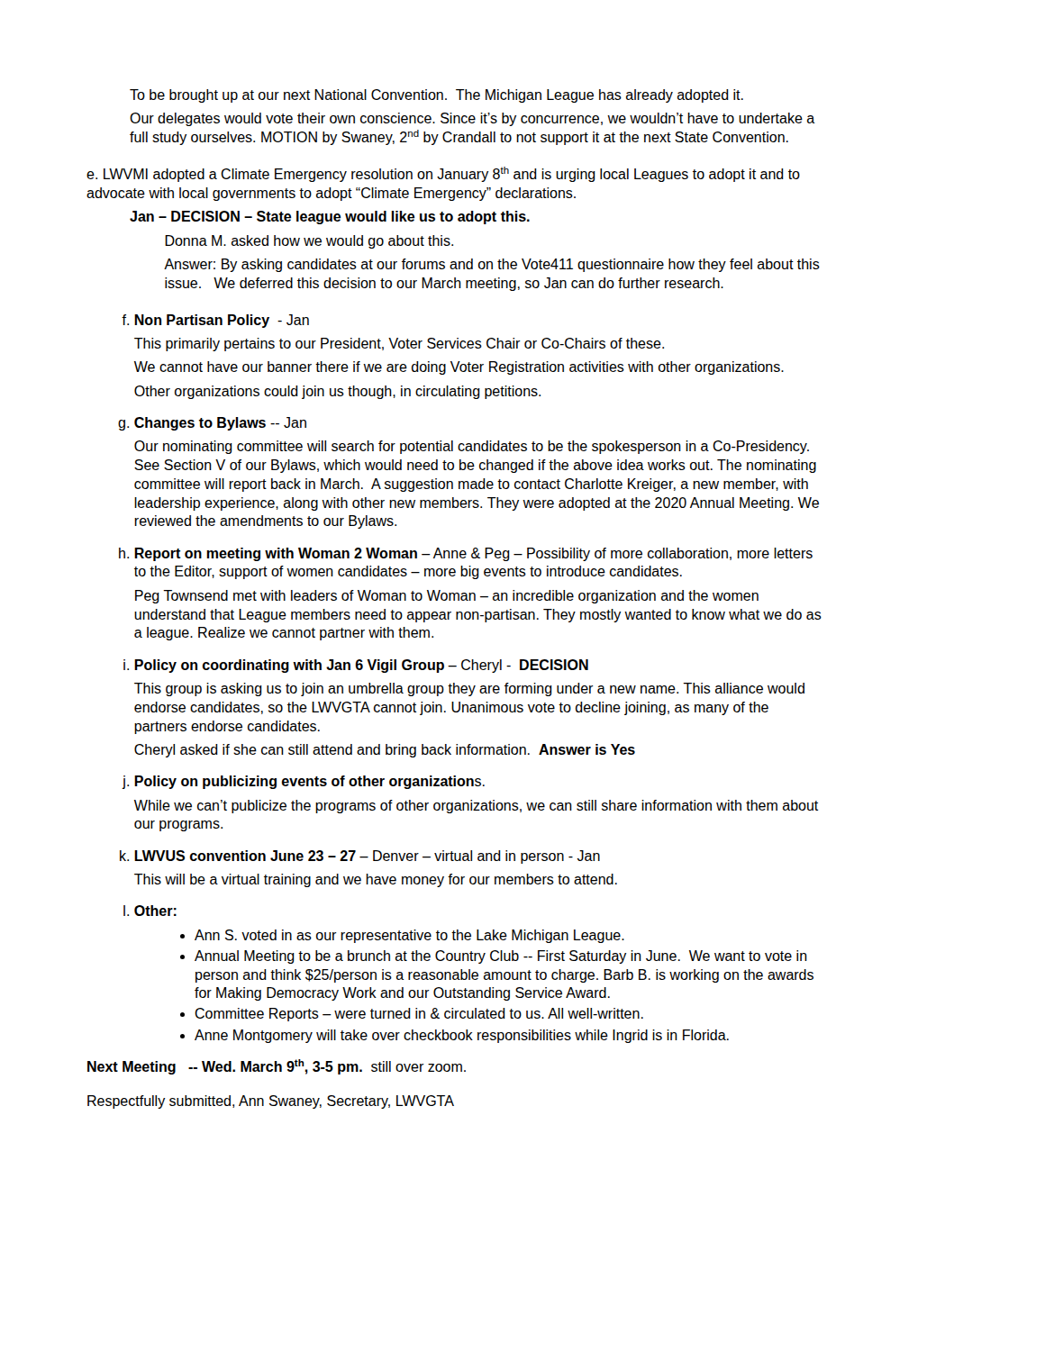To be brought up at our next National Convention. The Michigan League has already adopted it.
Our delegates would vote their own conscience. Since it’s by concurrence, we wouldn’t have to undertake a full study ourselves. MOTION by Swaney, 2nd by Crandall to not support it at the next State Convention.
e. LWVMI adopted a Climate Emergency resolution on January 8th and is urging local Leagues to adopt it and to advocate with local governments to adopt “Climate Emergency” declarations.
Jan – DECISION – State league would like us to adopt this.
Donna M. asked how we would go about this.
Answer: By asking candidates at our forums and on the Vote411 questionnaire how they feel about this issue. We deferred this decision to our March meeting, so Jan can do further research.
Non Partisan Policy - Jan
This primarily pertains to our President, Voter Services Chair or Co-Chairs of these.
We cannot have our banner there if we are doing Voter Registration activities with other organizations.
Other organizations could join us though, in circulating petitions.
Changes to Bylaws -- Jan
Our nominating committee will search for potential candidates to be the spokesperson in a Co-Presidency. See Section V of our Bylaws, which would need to be changed if the above idea works out. The nominating committee will report back in March. A suggestion made to contact Charlotte Kreiger, a new member, with leadership experience, along with other new members. They were adopted at the 2020 Annual Meeting. We reviewed the amendments to our Bylaws.
Report on meeting with Woman 2 Woman – Anne & Peg – Possibility of more collaboration, more letters to the Editor, support of women candidates – more big events to introduce candidates.
Peg Townsend met with leaders of Woman to Woman – an incredible organization and the women understand that League members need to appear non-partisan. They mostly wanted to know what we do as a league. Realize we cannot partner with them.
Policy on coordinating with Jan 6 Vigil Group – Cheryl - DECISION
This group is asking us to join an umbrella group they are forming under a new name. This alliance would endorse candidates, so the LWVGTA cannot join. Unanimous vote to decline joining, as many of the partners endorse candidates.
Cheryl asked if she can still attend and bring back information. Answer is Yes
Policy on publicizing events of other organizations.
While we can’t publicize the programs of other organizations, we can still share information with them about our programs.
LWVUS convention June 23 – 27 – Denver – virtual and in person - Jan
This will be a virtual training and we have money for our members to attend.
Other:
Ann S. voted in as our representative to the Lake Michigan League.
Annual Meeting to be a brunch at the Country Club -- First Saturday in June. We want to vote in person and think $25/person is a reasonable amount to charge. Barb B. is working on the awards for Making Democracy Work and our Outstanding Service Award.
Committee Reports – were turned in & circulated to us. All well-written.
Anne Montgomery will take over checkbook responsibilities while Ingrid is in Florida.
Next Meeting -- Wed. March 9th, 3-5 pm. still over zoom.
Respectfully submitted, Ann Swaney, Secretary, LWVGTA